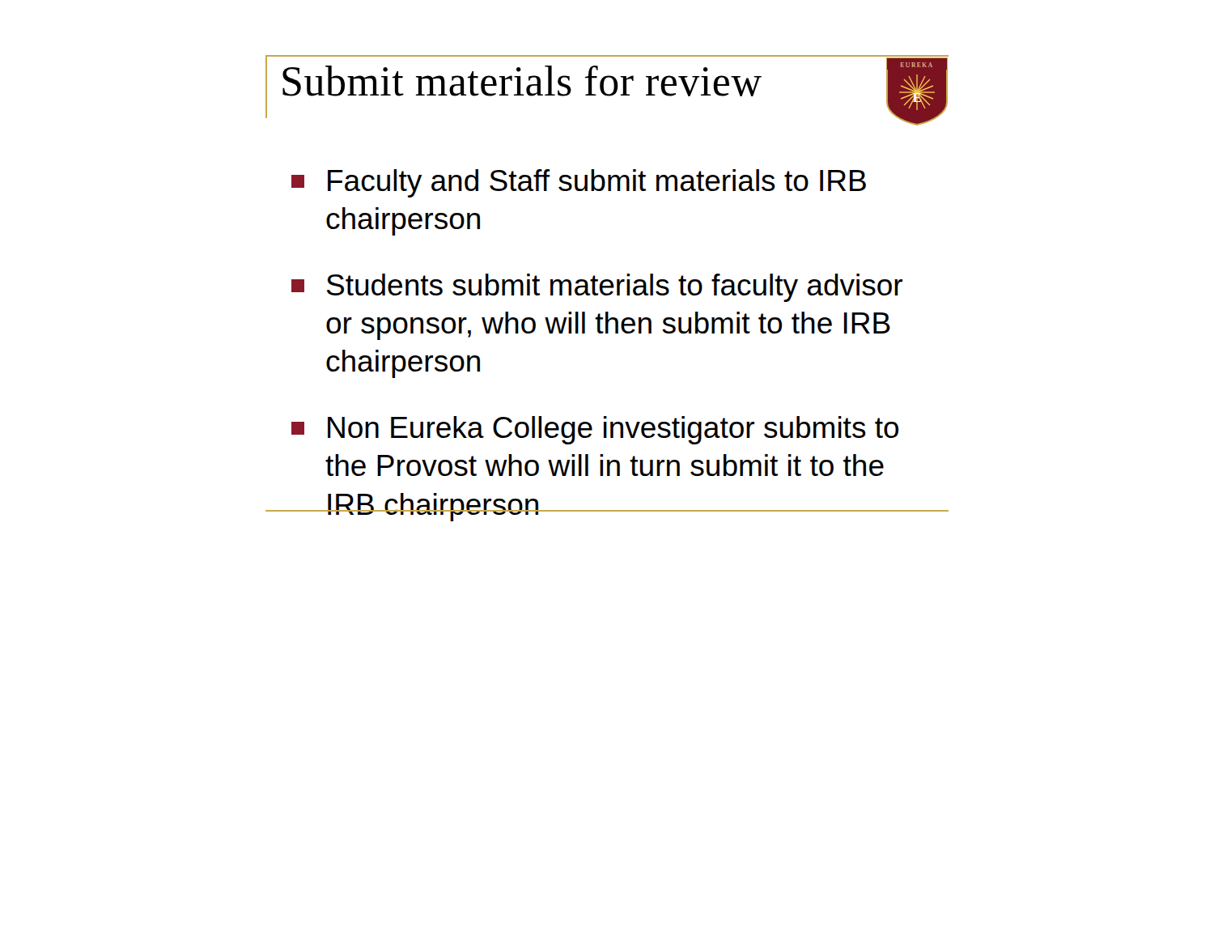Submit materials for review
EUREKA E
Faculty and Staff submit materials to IRB chairperson
Students submit materials to faculty advisor or sponsor, who will then submit to the IRB chairperson
Non Eureka College investigator submits to the Provost who will in turn submit it to the IRB chairperson